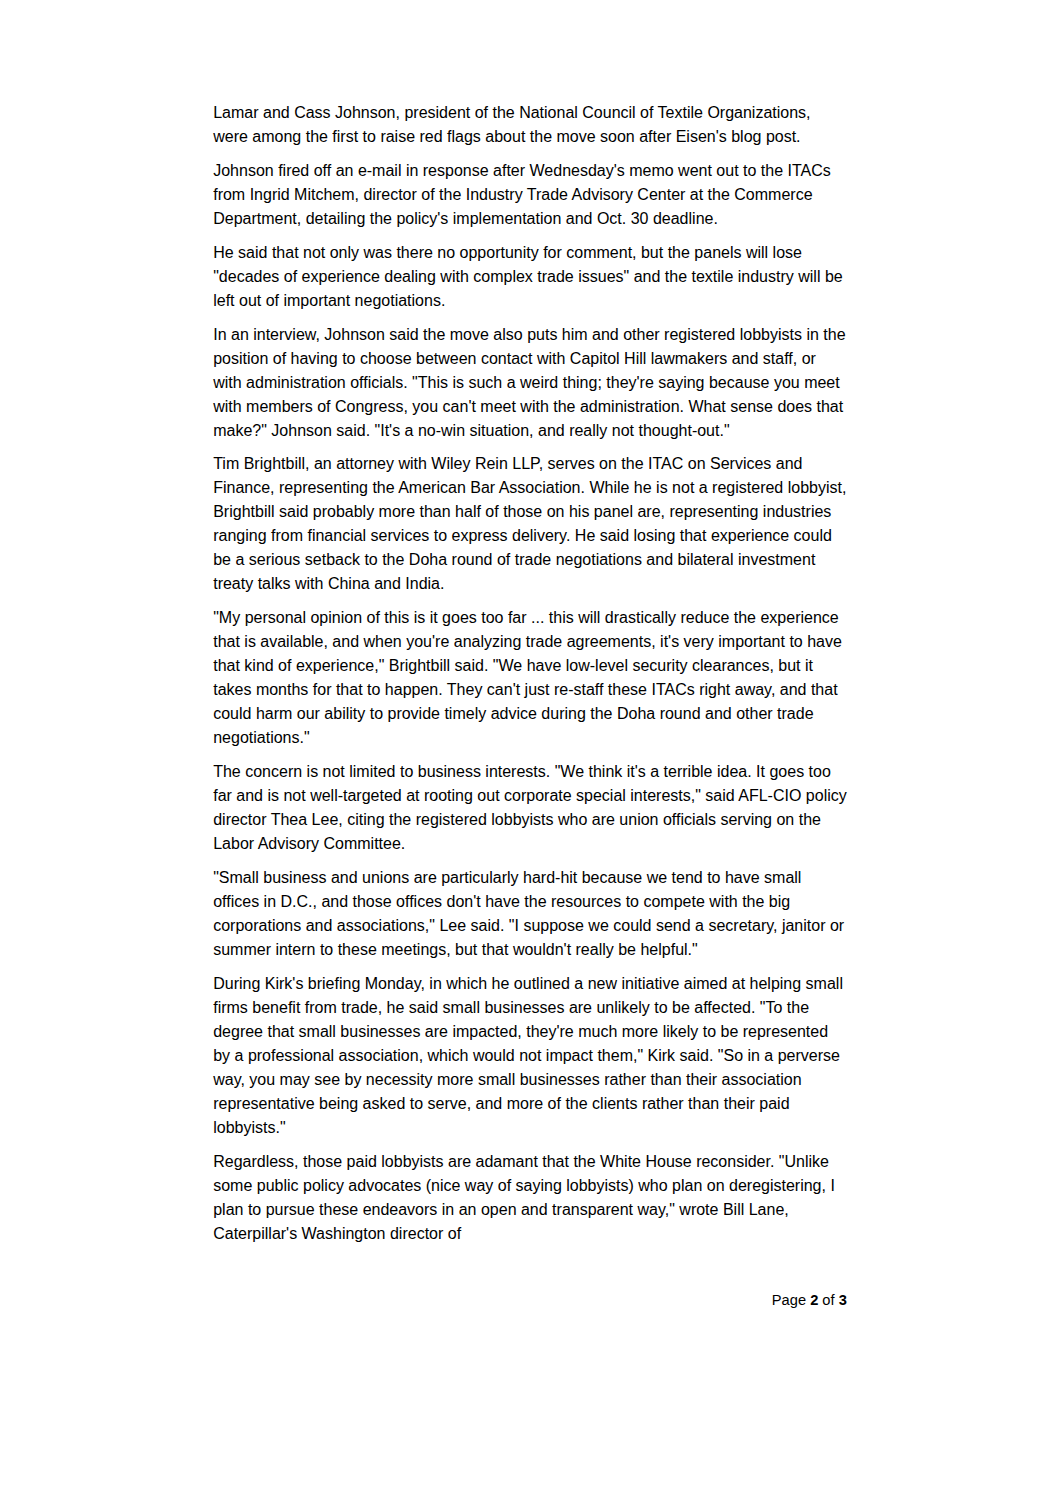Lamar and Cass Johnson, president of the National Council of Textile Organizations, were among the first to raise red flags about the move soon after Eisen's blog post.
Johnson fired off an e-mail in response after Wednesday's memo went out to the ITACs from Ingrid Mitchem, director of the Industry Trade Advisory Center at the Commerce Department, detailing the policy's implementation and Oct. 30 deadline.
He said that not only was there no opportunity for comment, but the panels will lose "decades of experience dealing with complex trade issues" and the textile industry will be left out of important negotiations.
In an interview, Johnson said the move also puts him and other registered lobbyists in the position of having to choose between contact with Capitol Hill lawmakers and staff, or with administration officials. "This is such a weird thing; they're saying because you meet with members of Congress, you can't meet with the administration. What sense does that make?" Johnson said. "It's a no-win situation, and really not thought-out."
Tim Brightbill, an attorney with Wiley Rein LLP, serves on the ITAC on Services and Finance, representing the American Bar Association. While he is not a registered lobbyist, Brightbill said probably more than half of those on his panel are, representing industries ranging from financial services to express delivery. He said losing that experience could be a serious setback to the Doha round of trade negotiations and bilateral investment treaty talks with China and India.
"My personal opinion of this is it goes too far ... this will drastically reduce the experience that is available, and when you're analyzing trade agreements, it's very important to have that kind of experience," Brightbill said. "We have low-level security clearances, but it takes months for that to happen. They can't just re-staff these ITACs right away, and that could harm our ability to provide timely advice during the Doha round and other trade negotiations."
The concern is not limited to business interests. "We think it's a terrible idea. It goes too far and is not well-targeted at rooting out corporate special interests," said AFL-CIO policy director Thea Lee, citing the registered lobbyists who are union officials serving on the Labor Advisory Committee.
"Small business and unions are particularly hard-hit because we tend to have small offices in D.C., and those offices don't have the resources to compete with the big corporations and associations," Lee said. "I suppose we could send a secretary, janitor or summer intern to these meetings, but that wouldn't really be helpful."
During Kirk's briefing Monday, in which he outlined a new initiative aimed at helping small firms benefit from trade, he said small businesses are unlikely to be affected. "To the degree that small businesses are impacted, they're much more likely to be represented by a professional association, which would not impact them," Kirk said. "So in a perverse way, you may see by necessity more small businesses rather than their association representative being asked to serve, and more of the clients rather than their paid lobbyists."
Regardless, those paid lobbyists are adamant that the White House reconsider. "Unlike some public policy advocates (nice way of saying lobbyists) who plan on deregistering, I plan to pursue these endeavors in an open and transparent way," wrote Bill Lane, Caterpillar's Washington director of
Page 2 of 3